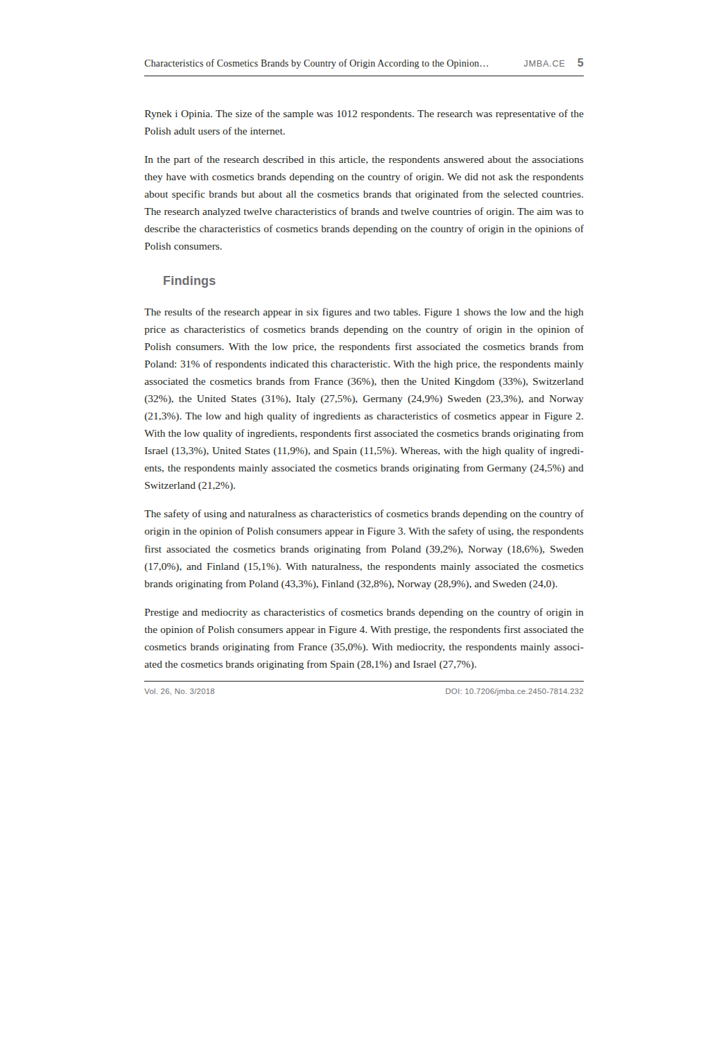Characteristics of Cosmetics Brands by Country of Origin According to the Opinion… JMBA.CE 5
Rynek i Opinia. The size of the sample was 1012 respondents. The research was representative of the Polish adult users of the internet.
In the part of the research described in this article, the respondents answered about the associations they have with cosmetics brands depending on the country of origin. We did not ask the respondents about specific brands but about all the cosmetics brands that originated from the selected countries. The research analyzed twelve characteristics of brands and twelve countries of origin. The aim was to describe the characteristics of cosmetics brands depending on the country of origin in the opinions of Polish consumers.
Findings
The results of the research appear in six figures and two tables. Figure 1 shows the low and the high price as characteristics of cosmetics brands depending on the country of origin in the opinion of Polish consumers. With the low price, the respondents first associated the cosmetics brands from Poland: 31% of respondents indicated this characteristic. With the high price, the respondents mainly associated the cosmetics brands from France (36%), then the United Kingdom (33%), Switzerland (32%), the United States (31%), Italy (27,5%), Germany (24,9%) Sweden (23,3%), and Norway (21,3%). The low and high quality of ingredients as characteristics of cosmetics appear in Figure 2. With the low quality of ingredients, respondents first associated the cosmetics brands originating from Israel (13,3%), United States (11,9%), and Spain (11,5%). Whereas, with the high quality of ingredients, the respondents mainly associated the cosmetics brands originating from Germany (24,5%) and Switzerland (21,2%).
The safety of using and naturalness as characteristics of cosmetics brands depending on the country of origin in the opinion of Polish consumers appear in Figure 3. With the safety of using, the respondents first associated the cosmetics brands originating from Poland (39,2%), Norway (18,6%), Sweden (17,0%), and Finland (15,1%). With naturalness, the respondents mainly associated the cosmetics brands originating from Poland (43,3%), Finland (32,8%), Norway (28,9%), and Sweden (24,0).
Prestige and mediocrity as characteristics of cosmetics brands depending on the country of origin in the opinion of Polish consumers appear in Figure 4. With prestige, the respondents first associated the cosmetics brands originating from France (35,0%). With mediocrity, the respondents mainly associated the cosmetics brands originating from Spain (28,1%) and Israel (27,7%).
Vol. 26, No. 3/2018 DOI: 10.7206/jmba.ce.2450-7814.232